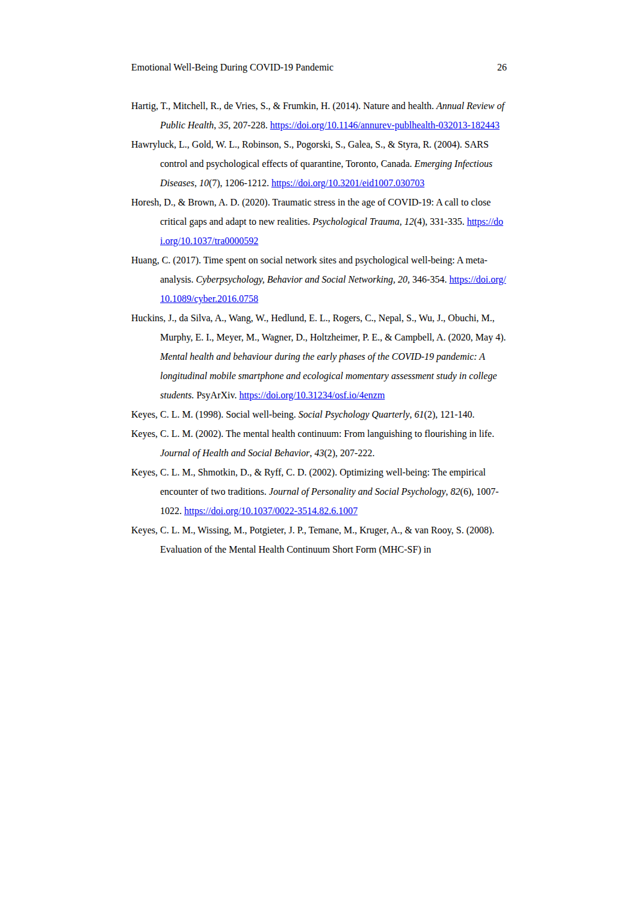Emotional Well-Being During COVID-19 Pandemic 26
Hartig, T., Mitchell, R., de Vries, S., & Frumkin, H. (2014). Nature and health. Annual Review of Public Health, 35, 207-228. https://doi.org/10.1146/annurev-publhealth-032013-182443
Hawryluck, L., Gold, W. L., Robinson, S., Pogorski, S., Galea, S., & Styra, R. (2004). SARS control and psychological effects of quarantine, Toronto, Canada. Emerging Infectious Diseases, 10(7), 1206-1212. https://doi.org/10.3201/eid1007.030703
Horesh, D., & Brown, A. D. (2020). Traumatic stress in the age of COVID-19: A call to close critical gaps and adapt to new realities. Psychological Trauma, 12(4), 331-335. https://doi.org/10.1037/tra0000592
Huang, C. (2017). Time spent on social network sites and psychological well-being: A meta-analysis. Cyberpsychology, Behavior and Social Networking, 20, 346-354. https://doi.org/10.1089/cyber.2016.0758
Huckins, J., da Silva, A., Wang, W., Hedlund, E. L., Rogers, C., Nepal, S., Wu, J., Obuchi, M., Murphy, E. I., Meyer, M., Wagner, D., Holtzheimer, P. E., & Campbell, A. (2020, May 4). Mental health and behaviour during the early phases of the COVID-19 pandemic: A longitudinal mobile smartphone and ecological momentary assessment study in college students. PsyArXiv. https://doi.org/10.31234/osf.io/4enzm
Keyes, C. L. M. (1998). Social well-being. Social Psychology Quarterly, 61(2), 121-140.
Keyes, C. L. M. (2002). The mental health continuum: From languishing to flourishing in life. Journal of Health and Social Behavior, 43(2), 207-222.
Keyes, C. L. M., Shmotkin, D., & Ryff, C. D. (2002). Optimizing well-being: The empirical encounter of two traditions. Journal of Personality and Social Psychology, 82(6), 1007-1022. https://doi.org/10.1037/0022-3514.82.6.1007
Keyes, C. L. M., Wissing, M., Potgieter, J. P., Temane, M., Kruger, A., & van Rooy, S. (2008). Evaluation of the Mental Health Continuum Short Form (MHC-SF) in